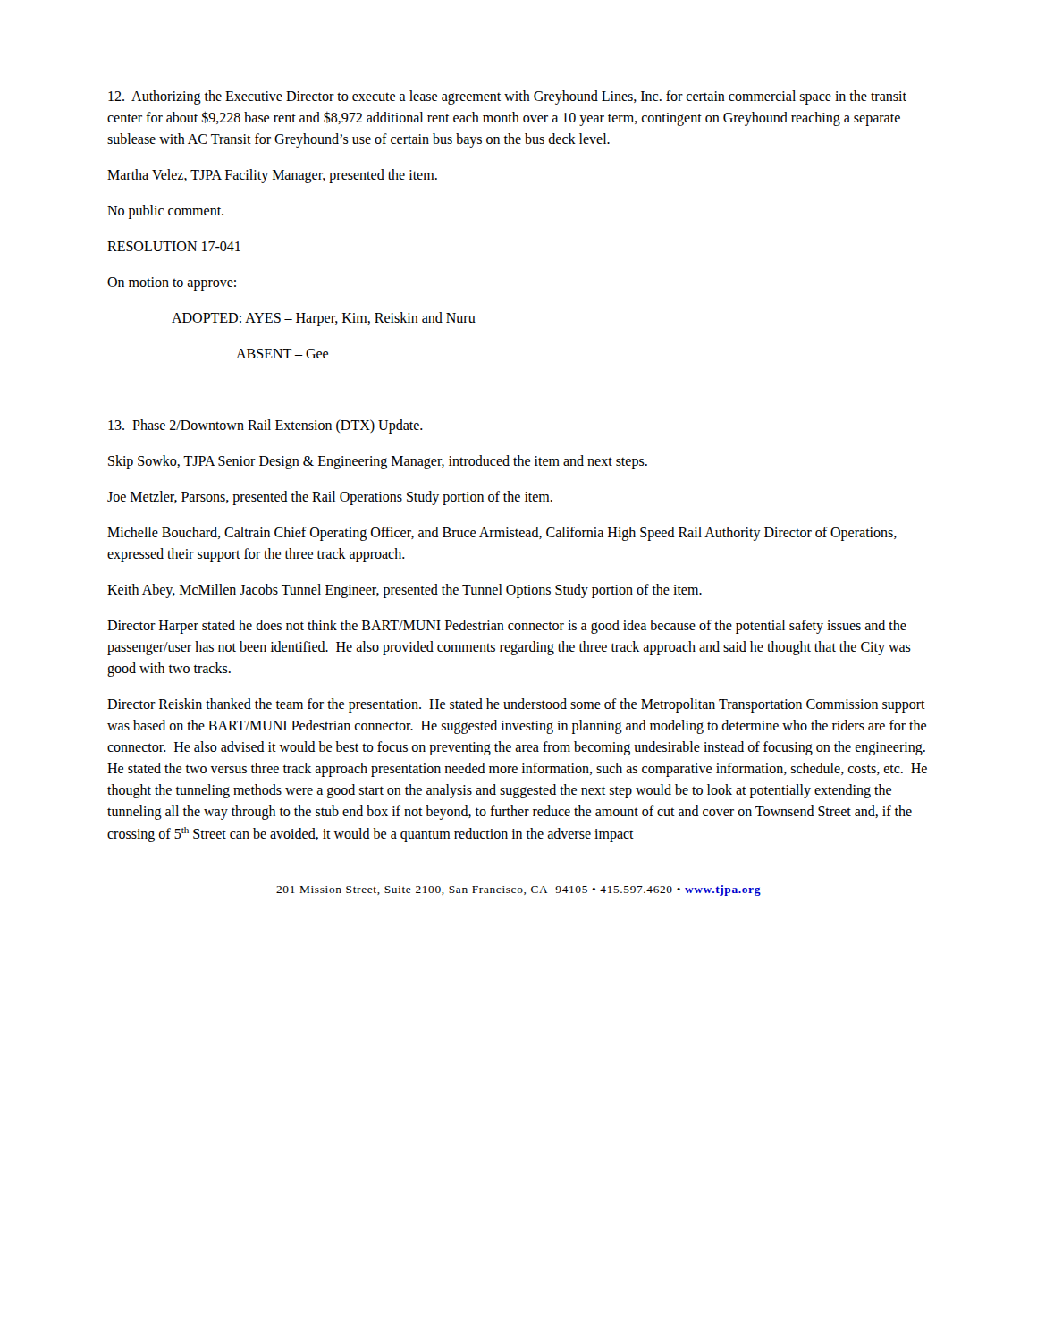12. Authorizing the Executive Director to execute a lease agreement with Greyhound Lines, Inc. for certain commercial space in the transit center for about $9,228 base rent and $8,972 additional rent each month over a 10 year term, contingent on Greyhound reaching a separate sublease with AC Transit for Greyhound’s use of certain bus bays on the bus deck level.
Martha Velez, TJPA Facility Manager, presented the item.
No public comment.
RESOLUTION 17-041
On motion to approve:
ADOPTED: AYES – Harper, Kim, Reiskin and Nuru
ABSENT – Gee
13. Phase 2/Downtown Rail Extension (DTX) Update.
Skip Sowko, TJPA Senior Design & Engineering Manager, introduced the item and next steps.
Joe Metzler, Parsons, presented the Rail Operations Study portion of the item.
Michelle Bouchard, Caltrain Chief Operating Officer, and Bruce Armistead, California High Speed Rail Authority Director of Operations, expressed their support for the three track approach.
Keith Abey, McMillen Jacobs Tunnel Engineer, presented the Tunnel Options Study portion of the item.
Director Harper stated he does not think the BART/MUNI Pedestrian connector is a good idea because of the potential safety issues and the passenger/user has not been identified. He also provided comments regarding the three track approach and said he thought that the City was good with two tracks.
Director Reiskin thanked the team for the presentation. He stated he understood some of the Metropolitan Transportation Commission support was based on the BART/MUNI Pedestrian connector. He suggested investing in planning and modeling to determine who the riders are for the connector. He also advised it would be best to focus on preventing the area from becoming undesirable instead of focusing on the engineering. He stated the two versus three track approach presentation needed more information, such as comparative information, schedule, costs, etc. He thought the tunneling methods were a good start on the analysis and suggested the next step would be to look at potentially extending the tunneling all the way through to the stub end box if not beyond, to further reduce the amount of cut and cover on Townsend Street and, if the crossing of 5th Street can be avoided, it would be a quantum reduction in the adverse impact
201 Mission Street, Suite 2100, San Francisco, CA 94105 • 415.597.4620 • www.tjpa.org